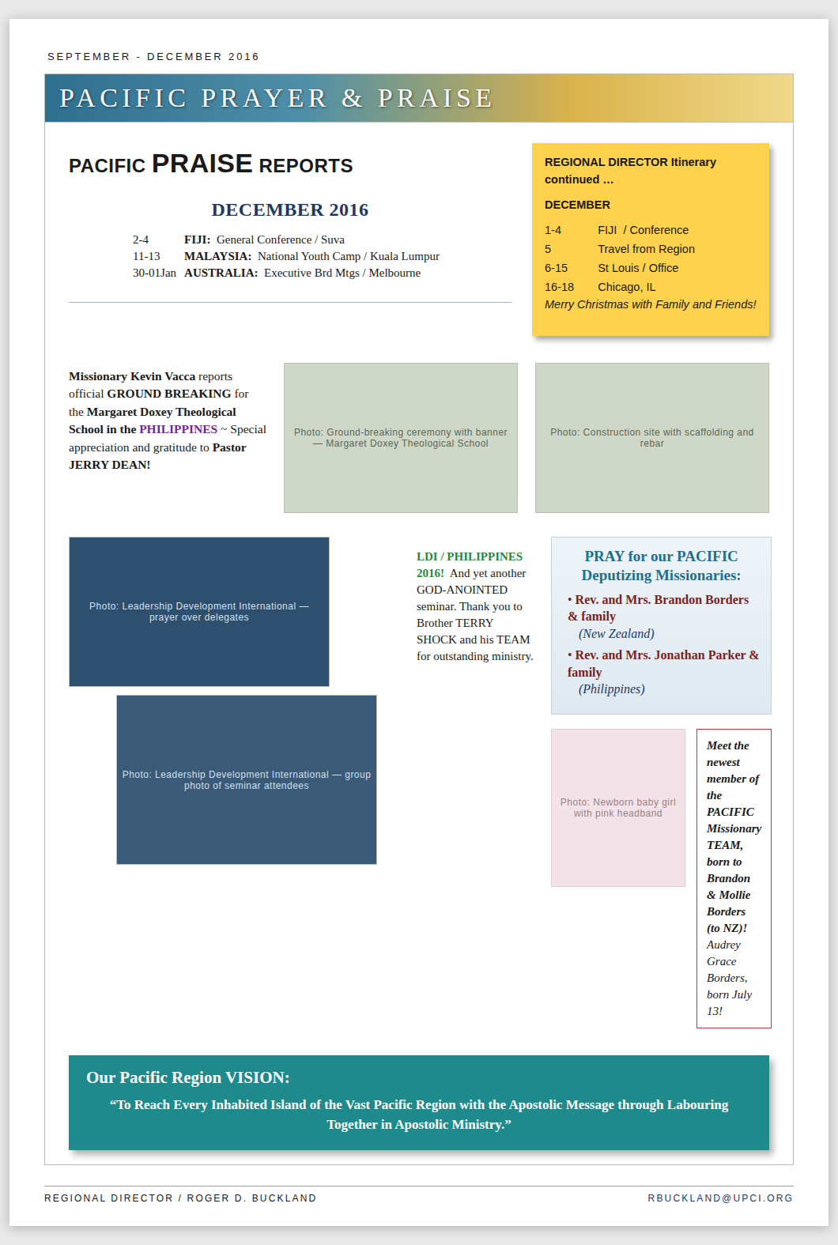September - December 2016
PACIFIC PRAYER & PRAISE
PACIFIC PRAISE REPORTS
DECEMBER 2016
| 2-4 | FIJI: General Conference / Suva |
| 11-13 | MALAYSIA: National Youth Camp / Kuala Lumpur |
| 30-01Jan | AUSTRALIA: Executive Brd Mtgs / Melbourne |
REGIONAL DIRECTOR Itinerary continued …
DECEMBER
| 1-4 | FIJI / Conference |
| 5 | Travel from Region |
| 6-15 | St Louis / Office |
| 16-18 | Chicago, IL |
Merry Christmas with Family and Friends!
Missionary Kevin Vacca reports official GROUND BREAKING for the Margaret Doxey Theological School in the PHILIPPINES ~ Special appreciation and gratitude to Pastor JERRY DEAN!
Photo: Ground-breaking ceremony with banner — Margaret Doxey Theological School
Photo: Construction site with scaffolding and rebar
Photo: Leadership Development International — prayer over delegates
Photo: Leadership Development International — group photo of seminar attendees
LDI / PHILIPPINES 2016! And yet another GOD-ANOINTED seminar. Thank you to Brother TERRY SHOCK and his TEAM for outstanding ministry.
PRAY for our PACIFIC
Deputizing Missionaries:
Rev. and Mrs. Brandon Borders & family (New Zealand)
Rev. and Mrs. Jonathan Parker & family (Philippines)
Photo: Newborn baby girl with pink headband
Meet the newest member of the PACIFIC Missionary TEAM, born to Brandon & Mollie Borders (to NZ)!
Audrey Grace Borders, born July 13!
Our Pacific Region VISION:
“To Reach Every Inhabited Island of the Vast Pacific Region with the Apostolic Message through Labouring Together in Apostolic Ministry.”
Regional Director / Roger D. Buckland rbuckland@upci.org